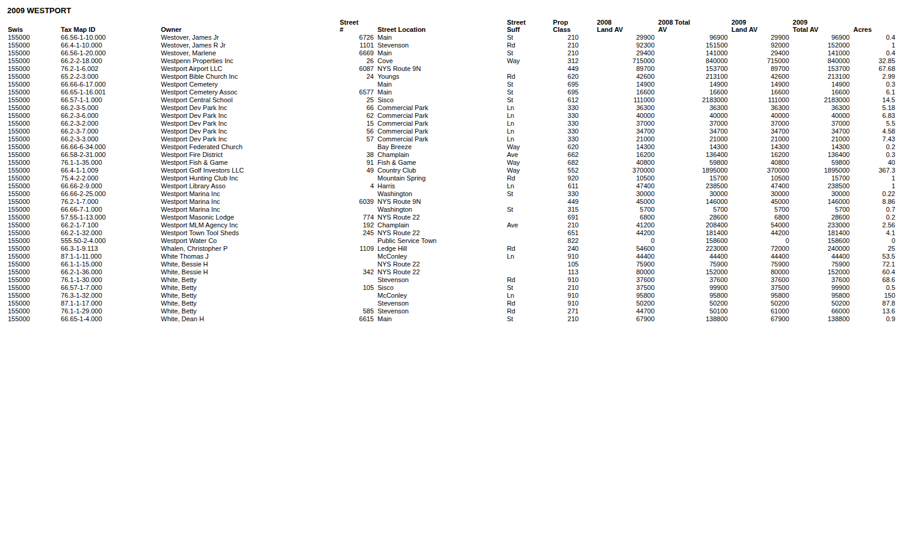2009 WESTPORT
| Swis | Tax Map ID | Owner | Street | Street | Prop | 2008 | 2008 Total | 2009 | 2009 | Acres |
| --- | --- | --- | --- | --- | --- | --- | --- | --- | --- | --- |
| # | Street Location | Suff | Class | Land AV | AV | Land AV | Total AV |
| 155000 | 66.56-1-10.000 | Westover, James Jr | 6726 | Main | St | 210 | 29900 | 96900 | 29900 | 96900 | 0.4 |
| 155000 | 66.4-1-10.000 | Westover, James R Jr | 1101 | Stevenson | Rd | 210 | 92300 | 151500 | 92000 | 152000 | 1 |
| 155000 | 66.56-1-20.000 | Westover, Marlene | 6669 | Main | St | 210 | 29400 | 141000 | 29400 | 141000 | 0.4 |
| 155000 | 66.2-2-18.000 | Westpenn Properties Inc | 26 | Cove | Way | 312 | 715000 | 840000 | 715000 | 840000 | 32.85 |
| 155000 | 76.2-1-6.002 | Westport Airport LLC | 6087 | NYS Route 9N | | 449 | 89700 | 153700 | 89700 | 153700 | 67.68 |
| 155000 | 65.2-2-3.000 | Westport Bible Church Inc | 24 | Youngs | Rd | 620 | 42600 | 213100 | 42600 | 213100 | 2.99 |
| 155000 | 66.66-6-17.000 | Westport Cemetery | | Main | St | 695 | 14900 | 14900 | 14900 | 14900 | 0.3 |
| 155000 | 66.65-1-16.001 | Westport Cemetery Assoc | 6577 | Main | St | 695 | 16600 | 16600 | 16600 | 16600 | 6.1 |
| 155000 | 66.57-1-1.000 | Westport Central School | 25 | Sisco | St | 612 | 111000 | 2183000 | 111000 | 2183000 | 14.5 |
| 155000 | 66.2-3-5.000 | Westport Dev Park Inc | 66 | Commercial Park | Ln | 330 | 36300 | 36300 | 36300 | 36300 | 5.18 |
| 155000 | 66.2-3-6.000 | Westport Dev Park Inc | 62 | Commercial Park | Ln | 330 | 40000 | 40000 | 40000 | 40000 | 6.83 |
| 155000 | 66.2-3-2.000 | Westport Dev Park Inc | 15 | Commercial Park | Ln | 330 | 37000 | 37000 | 37000 | 37000 | 5.5 |
| 155000 | 66.2-3-7.000 | Westport Dev Park Inc | 56 | Commercial Park | Ln | 330 | 34700 | 34700 | 34700 | 34700 | 4.58 |
| 155000 | 66.2-3-3.000 | Westport Dev Park Inc | 57 | Commercial Park | Ln | 330 | 21000 | 21000 | 21000 | 21000 | 7.43 |
| 155000 | 66.66-6-34.000 | Westport Federated Church | | Bay Breeze | Way | 620 | 14300 | 14300 | 14300 | 14300 | 0.2 |
| 155000 | 66.58-2-31.000 | Westport Fire District | 38 | Champlain | Ave | 662 | 16200 | 136400 | 16200 | 136400 | 0.3 |
| 155000 | 76.1-1-35.000 | Westport Fish & Game | 91 | Fish & Game | Way | 682 | 40800 | 59800 | 40800 | 59800 | 40 |
| 155000 | 66.4-1-1.009 | Westport Golf Investors LLC | 49 | Country Club | Way | 552 | 370000 | 1895000 | 370000 | 1895000 | 367.3 |
| 155000 | 75.4-2-2.000 | Westport Hunting Club Inc | | Mountain Spring | Rd | 920 | 10500 | 15700 | 10500 | 15700 | 1 |
| 155000 | 66.66-2-9.000 | Westport Library Asso | 4 | Harris | Ln | 611 | 47400 | 238500 | 47400 | 238500 | 1 |
| 155000 | 66.66-2-25.000 | Westport Marina Inc | | Washington | St | 330 | 30000 | 30000 | 30000 | 30000 | 0.22 |
| 155000 | 76.2-1-7.000 | Westport Marina Inc | 6039 | NYS Route 9N | | 449 | 45000 | 146000 | 45000 | 146000 | 8.86 |
| 155000 | 66.66-7-1.000 | Westport Marina Inc | | Washington | St | 315 | 5700 | 5700 | 5700 | 5700 | 0.7 |
| 155000 | 57.55-1-13.000 | Westport Masonic Lodge | 774 | NYS Route 22 | | 691 | 6800 | 28600 | 6800 | 28600 | 0.2 |
| 155000 | 66.2-1-7.100 | Westport MLM Agency Inc | 192 | Champlain | Ave | 210 | 41200 | 208400 | 54000 | 233000 | 2.56 |
| 155000 | 66.2-1-32.000 | Westport Town Tool Sheds | 245 | NYS Route 22 | | 651 | 44200 | 181400 | 44200 | 181400 | 4.1 |
| 155000 | 555.50-2-4.000 | Westport Water Co | | Public Service Town | | 822 | 0 | 158600 | 0 | 158600 | 0 |
| 155000 | 66.3-1-9.113 | Whalen, Christopher P | 1109 | Ledge Hill | Rd | 240 | 54600 | 223000 | 72000 | 240000 | 25 |
| 155000 | 87.1-1-11.000 | White Thomas J | | McConley | Ln | 910 | 44400 | 44400 | 44400 | 44400 | 53.5 |
| 155000 | 66.1-1-15.000 | White, Bessie H | | NYS Route 22 | | 105 | 75900 | 75900 | 75900 | 75900 | 72.1 |
| 155000 | 66.2-1-36.000 | White, Bessie H | 342 | NYS Route 22 | | 113 | 80000 | 152000 | 80000 | 152000 | 60.4 |
| 155000 | 76.1-1-30.000 | White, Betty | | Stevenson | Rd | 910 | 37600 | 37600 | 37600 | 37600 | 68.6 |
| 155000 | 66.57-1-7.000 | White, Betty | 105 | Sisco | St | 210 | 37500 | 99900 | 37500 | 99900 | 0.5 |
| 155000 | 76.3-1-32.000 | White, Betty | | McConley | Ln | 910 | 95800 | 95800 | 95800 | 95800 | 150 |
| 155000 | 87.1-1-17.000 | White, Betty | | Stevenson | Rd | 910 | 50200 | 50200 | 50200 | 50200 | 87.8 |
| 155000 | 76.1-1-29.000 | White, Betty | 585 | Stevenson | Rd | 271 | 44700 | 50100 | 61000 | 66000 | 13.6 |
| 155000 | 66.65-1-4.000 | White, Dean H | 6615 | Main | St | 210 | 67900 | 138800 | 67900 | 138800 | 0.9 |